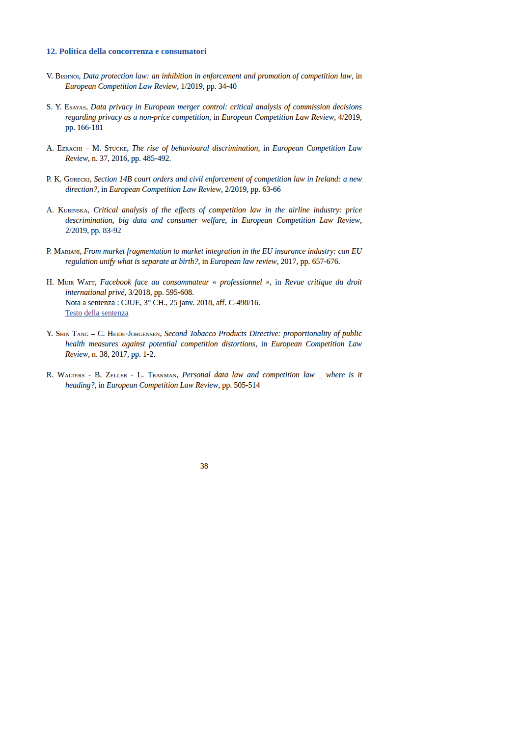12. Politica della concorrenza e consumatori
V. Bishnoi, Data protection law: an inhibition in enforcement and promotion of competition law, in European Competition Law Review, 1/2019, pp. 34-40
S. Y. Esayas, Data privacy in European merger control: critical analysis of commission decisions regarding privacy as a non-price competition, in European Competition Law Review, 4/2019, pp. 166-181
A. Ezrachi – M. Stucke, The rise of behavioural discrimination, in European Competition Law Review, n. 37, 2016, pp. 485-492.
P. K. Gorecki, Section 14B court orders and civil enforcement of competition law in Ireland: a new direction?, in European Competition Law Review, 2/2019, pp. 63-66
A. Kubinska, Critical analysis of the effects of competition law in the airline industry: price descrimination, big data and consumer welfare, in European Competition Law Review, 2/2019, pp. 83-92
P. Mariani, From market fragmentation to market integration in the EU insurance industry: can EU regulation unify what is separate at birth?, in European law review, 2017, pp. 657-676.
H. Muir Watt, Facebook face au consommateur « professionnel », in Revue critique du droit international privé, 3/2018, pp. 595-608.
Nota a sentenza : CJUE, 3° CH., 25 janv. 2018, aff. C-498/16.
Testo della sentenza
Y. Shin Tang – C. Heide-Jorgensen, Second Tobacco Products Directive: proportionality of public health measures against potential competition distortions, in European Competition Law Review, n. 38, 2017, pp. 1-2.
R. Walters - B. Zeller - L. Trakman, Personal data law and competition law _ where is it heading?, in European Competition Law Review, pp. 505-514
38